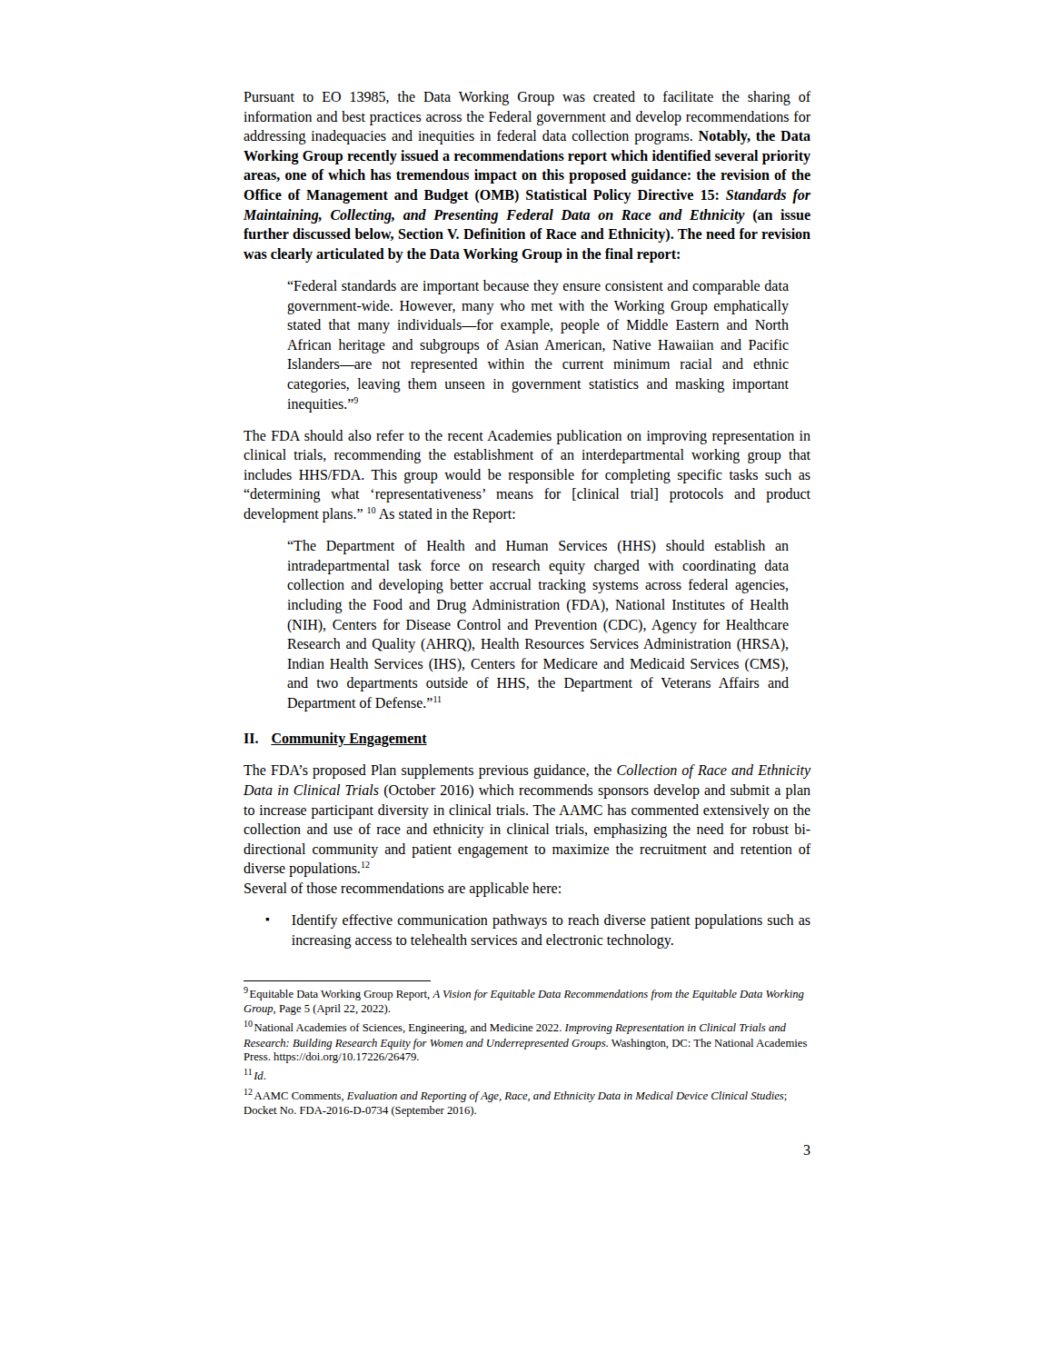Pursuant to EO 13985, the Data Working Group was created to facilitate the sharing of information and best practices across the Federal government and develop recommendations for addressing inadequacies and inequities in federal data collection programs. Notably, the Data Working Group recently issued a recommendations report which identified several priority areas, one of which has tremendous impact on this proposed guidance: the revision of the Office of Management and Budget (OMB) Statistical Policy Directive 15: Standards for Maintaining, Collecting, and Presenting Federal Data on Race and Ethnicity (an issue further discussed below, Section V. Definition of Race and Ethnicity). The need for revision was clearly articulated by the Data Working Group in the final report:
“Federal standards are important because they ensure consistent and comparable data government-wide. However, many who met with the Working Group emphatically stated that many individuals—for example, people of Middle Eastern and North African heritage and subgroups of Asian American, Native Hawaiian and Pacific Islanders—are not represented within the current minimum racial and ethnic categories, leaving them unseen in government statistics and masking important inequities.”9
The FDA should also refer to the recent Academies publication on improving representation in clinical trials, recommending the establishment of an interdepartmental working group that includes HHS/FDA. This group would be responsible for completing specific tasks such as “determining what ‘representativeness’ means for [clinical trial] protocols and product development plans.” 10 As stated in the Report:
“The Department of Health and Human Services (HHS) should establish an intradepartmental task force on research equity charged with coordinating data collection and developing better accrual tracking systems across federal agencies, including the Food and Drug Administration (FDA), National Institutes of Health (NIH), Centers for Disease Control and Prevention (CDC), Agency for Healthcare Research and Quality (AHRQ), Health Resources Services Administration (HRSA), Indian Health Services (IHS), Centers for Medicare and Medicaid Services (CMS), and two departments outside of HHS, the Department of Veterans Affairs and Department of Defense.”11
II. Community Engagement
The FDA’s proposed Plan supplements previous guidance, the Collection of Race and Ethnicity Data in Clinical Trials (October 2016) which recommends sponsors develop and submit a plan to increase participant diversity in clinical trials. The AAMC has commented extensively on the collection and use of race and ethnicity in clinical trials, emphasizing the need for robust bi-directional community and patient engagement to maximize the recruitment and retention of diverse populations.12
Several of those recommendations are applicable here:
Identify effective communication pathways to reach diverse patient populations such as increasing access to telehealth services and electronic technology.
9 Equitable Data Working Group Report, A Vision for Equitable Data Recommendations from the Equitable Data Working Group, Page 5 (April 22, 2022).
10 National Academies of Sciences, Engineering, and Medicine 2022. Improving Representation in Clinical Trials and Research: Building Research Equity for Women and Underrepresented Groups. Washington, DC: The National Academies Press. https://doi.org/10.17226/26479.
11 Id.
12 AAMC Comments, Evaluation and Reporting of Age, Race, and Ethnicity Data in Medical Device Clinical Studies; Docket No. FDA-2016-D-0734 (September 2016).
3